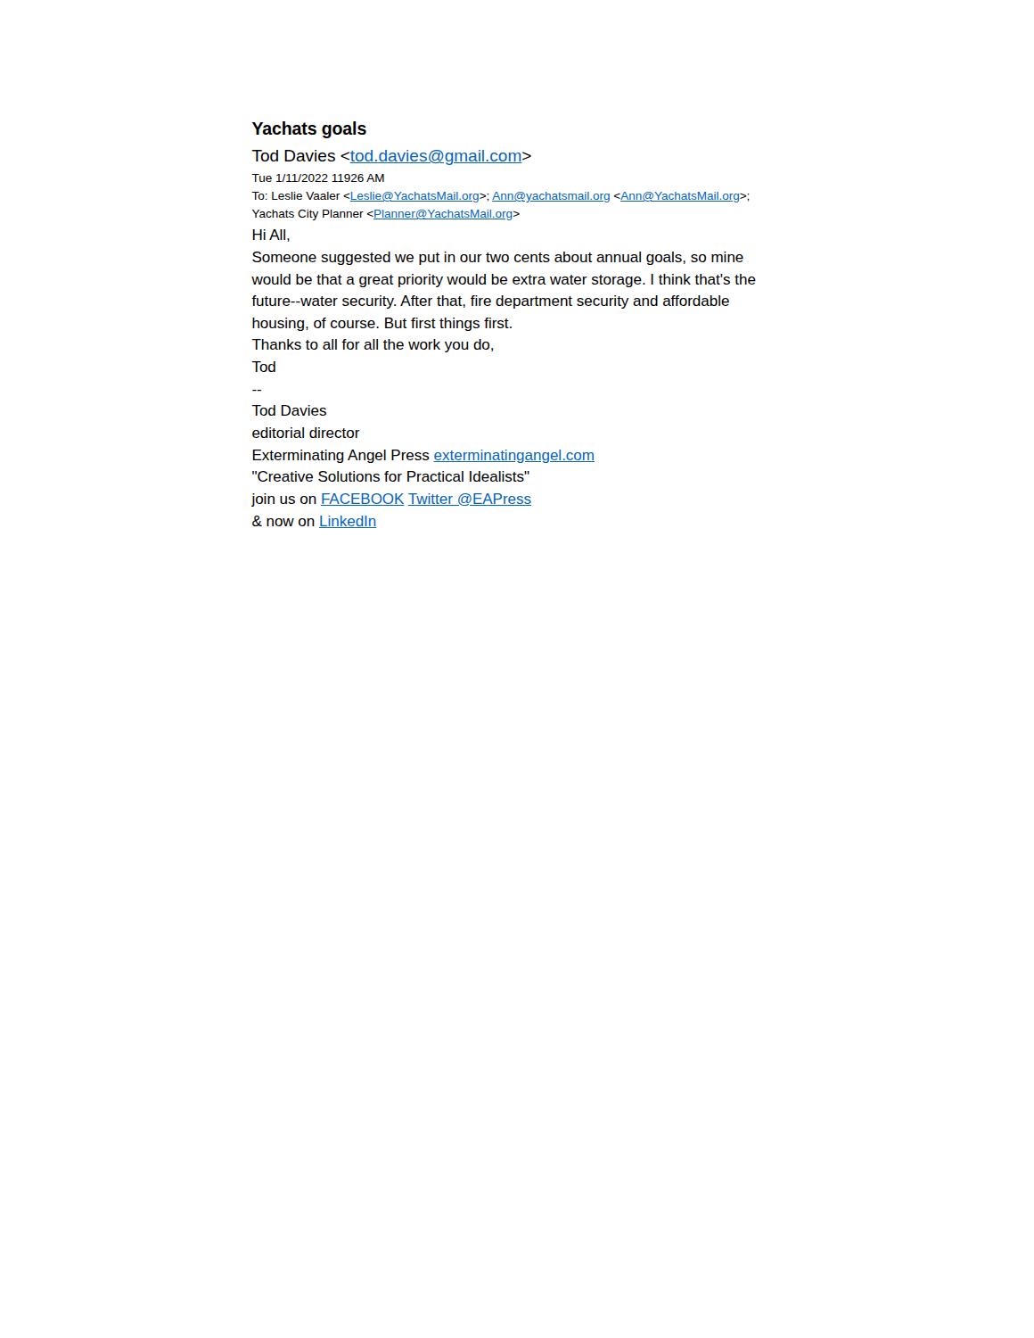Yachats goals
Tod Davies <tod.davies@gmail.com>
Tue 1/11/2022 11926 AM To: Leslie Vaaler <Leslie@YachatsMail.org>; Ann@yachatsmail.org <Ann@YachatsMail.org>; Yachats City Planner <Planner@YachatsMail.org>
Hi All,
Someone suggested we put in our two cents about annual goals, so mine would be that a great priority would be extra water storage. I think that's the future--water security. After that, fire department security and affordable housing, of course. But first things first.
Thanks to all for all the work you do,
Tod
--
Tod Davies
editorial director
Exterminating Angel Press exterminatingangel.com
"Creative Solutions for Practical Idealists"
join us on FACEBOOK Twitter @EAPress
& now on LinkedIn